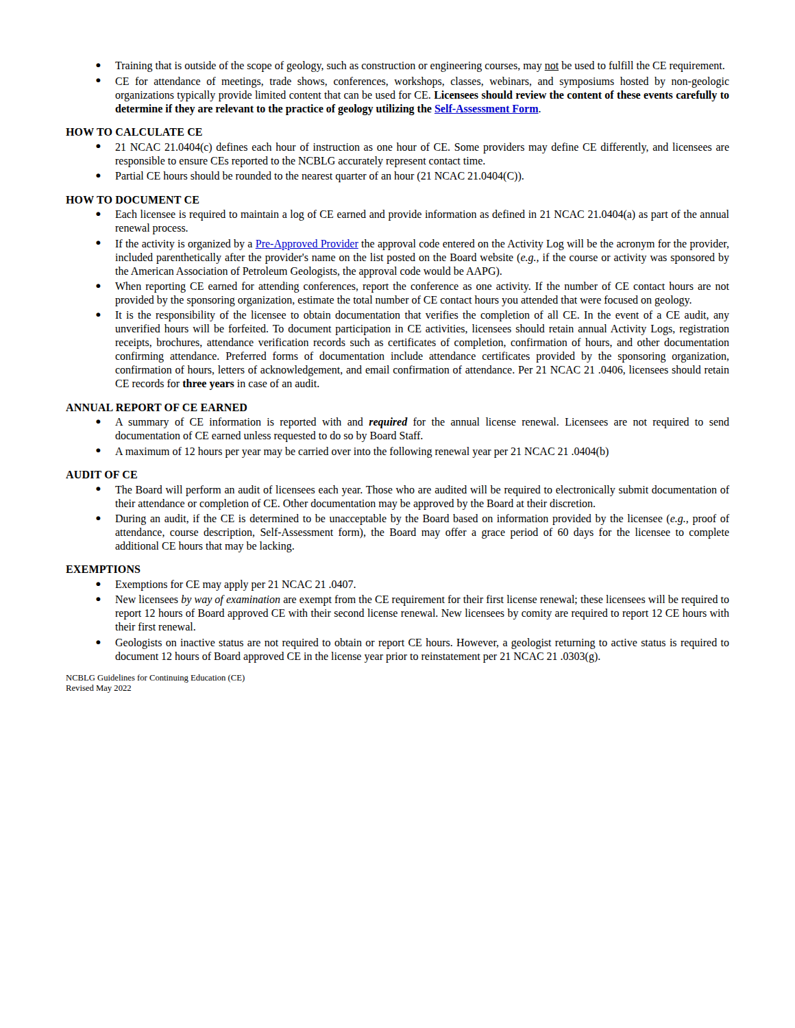Training that is outside of the scope of geology, such as construction or engineering courses, may not be used to fulfill the CE requirement.
CE for attendance of meetings, trade shows, conferences, workshops, classes, webinars, and symposiums hosted by non-geologic organizations typically provide limited content that can be used for CE. Licensees should review the content of these events carefully to determine if they are relevant to the practice of geology utilizing the Self-Assessment Form.
How to Calculate CE
21 NCAC 21.0404(c) defines each hour of instruction as one hour of CE. Some providers may define CE differently, and licensees are responsible to ensure CEs reported to the NCBLG accurately represent contact time.
Partial CE hours should be rounded to the nearest quarter of an hour (21 NCAC 21.0404(C)).
How to Document CE
Each licensee is required to maintain a log of CE earned and provide information as defined in 21 NCAC 21.0404(a) as part of the annual renewal process.
If the activity is organized by a Pre-Approved Provider the approval code entered on the Activity Log will be the acronym for the provider, included parenthetically after the provider's name on the list posted on the Board website (e.g., if the course or activity was sponsored by the American Association of Petroleum Geologists, the approval code would be AAPG).
When reporting CE earned for attending conferences, report the conference as one activity. If the number of CE contact hours are not provided by the sponsoring organization, estimate the total number of CE contact hours you attended that were focused on geology.
It is the responsibility of the licensee to obtain documentation that verifies the completion of all CE. In the event of a CE audit, any unverified hours will be forfeited. To document participation in CE activities, licensees should retain annual Activity Logs, registration receipts, brochures, attendance verification records such as certificates of completion, confirmation of hours, and other documentation confirming attendance. Preferred forms of documentation include attendance certificates provided by the sponsoring organization, confirmation of hours, letters of acknowledgement, and email confirmation of attendance. Per 21 NCAC 21 .0406, licensees should retain CE records for three years in case of an audit.
Annual Report of CE Earned
A summary of CE information is reported with and required for the annual license renewal. Licensees are not required to send documentation of CE earned unless requested to do so by Board Staff.
A maximum of 12 hours per year may be carried over into the following renewal year per 21 NCAC 21 .0404(b)
Audit of CE
The Board will perform an audit of licensees each year. Those who are audited will be required to electronically submit documentation of their attendance or completion of CE. Other documentation may be approved by the Board at their discretion.
During an audit, if the CE is determined to be unacceptable by the Board based on information provided by the licensee (e.g., proof of attendance, course description, Self-Assessment form), the Board may offer a grace period of 60 days for the licensee to complete additional CE hours that may be lacking.
Exemptions
Exemptions for CE may apply per 21 NCAC 21 .0407.
New licensees by way of examination are exempt from the CE requirement for their first license renewal; these licensees will be required to report 12 hours of Board approved CE with their second license renewal. New licensees by comity are required to report 12 CE hours with their first renewal.
Geologists on inactive status are not required to obtain or report CE hours. However, a geologist returning to active status is required to document 12 hours of Board approved CE in the license year prior to reinstatement per 21 NCAC 21 .0303(g).
NCBLG Guidelines for Continuing Education (CE)
Revised May 2022